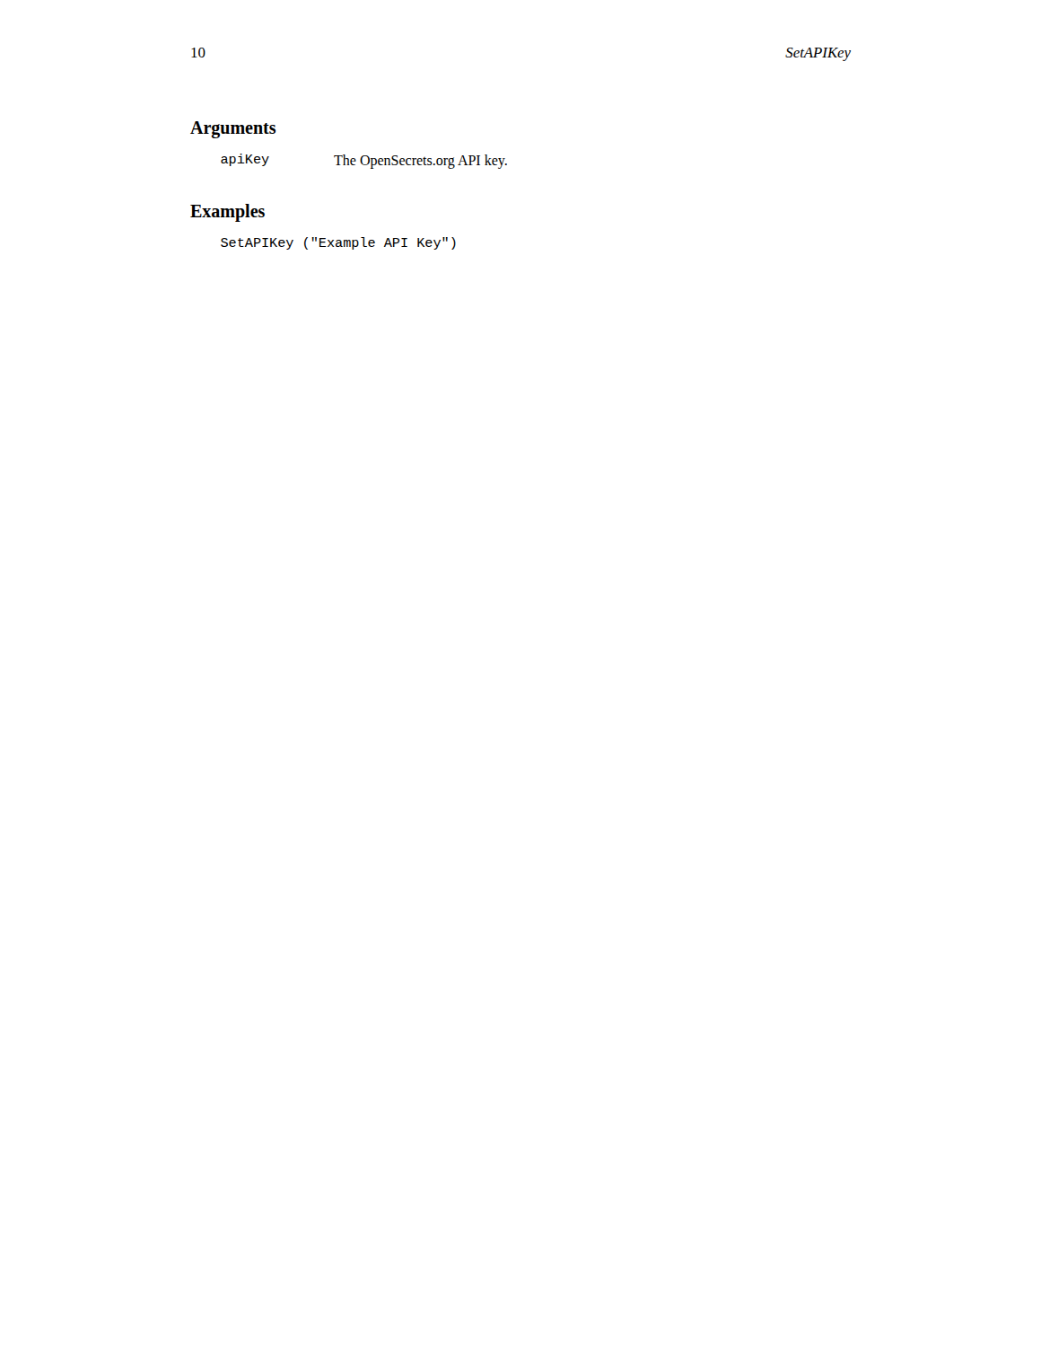10 SetAPIKey
Arguments
apiKey
The OpenSecrets.org API key.
Examples
SetAPIKey ("Example API Key")